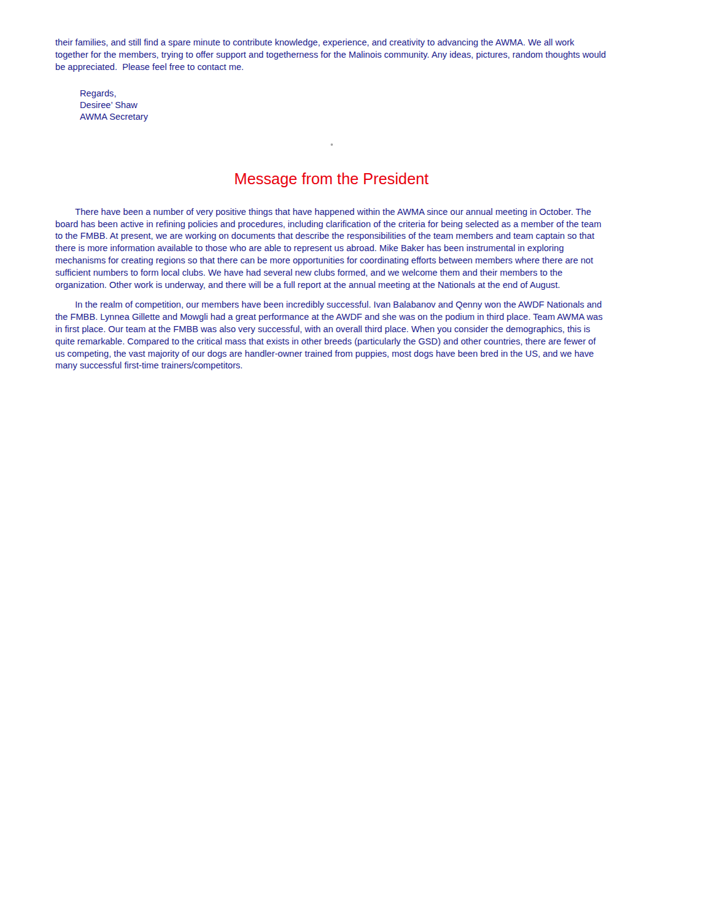their families, and still find a spare minute to contribute knowledge, experience, and creativity to advancing the AWMA. We all work together for the members, trying to offer support and togetherness for the Malinois community. Any ideas, pictures, random thoughts would be appreciated. Please feel free to contact me.
Regards,
Desiree’ Shaw
AWMA Secretary
Message from the President
There have been a number of very positive things that have happened within the AWMA since our annual meeting in October. The board has been active in refining policies and procedures, including clarification of the criteria for being selected as a member of the team to the FMBB. At present, we are working on documents that describe the responsibilities of the team members and team captain so that there is more information available to those who are able to represent us abroad. Mike Baker has been instrumental in exploring mechanisms for creating regions so that there can be more opportunities for coordinating efforts between members where there are not sufficient numbers to form local clubs. We have had several new clubs formed, and we welcome them and their members to the organization. Other work is underway, and there will be a full report at the annual meeting at the Nationals at the end of August.
In the realm of competition, our members have been incredibly successful. Ivan Balabanov and Qenny won the AWDF Nationals and the FMBB. Lynnea Gillette and Mowgli had a great performance at the AWDF and she was on the podium in third place. Team AWMA was in first place. Our team at the FMBB was also very successful, with an overall third place. When you consider the demographics, this is quite remarkable. Compared to the critical mass that exists in other breeds (particularly the GSD) and other countries, there are fewer of us competing, the vast majority of our dogs are handler-owner trained from puppies, most dogs have been bred in the US, and we have many successful first-time trainers/competitors.